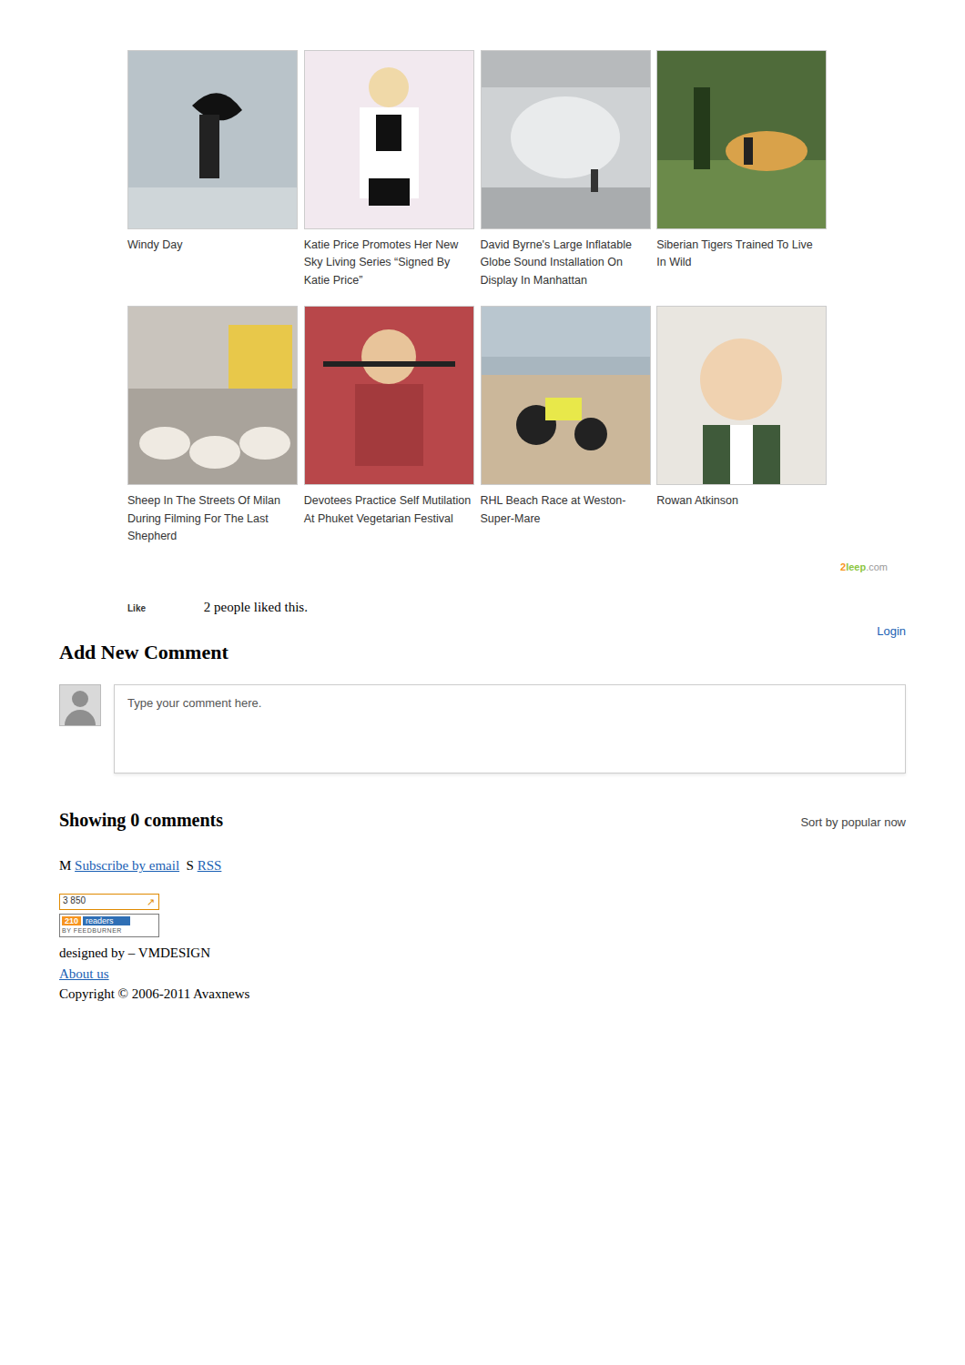| Windy Day | Katie Price Promotes Her New Sky Living Series “Signed By Katie Price” | David Byrne's Large Inflatable Globe Sound Installation On Display In Manhattan | Siberian Tigers Trained To Live In Wild |
| Sheep In The Streets Of Milan During Filming For The Last Shepherd | Devotees Practice Self Mutilation At Phuket Vegetarian Festival | RHL Beach Race at Weston-Super-Mare | Rowan Atkinson |
2 leep.com
Like 2 people liked this.
Login
Add New Comment
Type your comment here.
Sort by popular now
Showing 0 comments
M Subscribe by email S RSS
3 850 ↗
210 readers BY FEEDBURNER
designed by – VMDESIGN
About us
Copyright © 2006-2011 Avaxnews